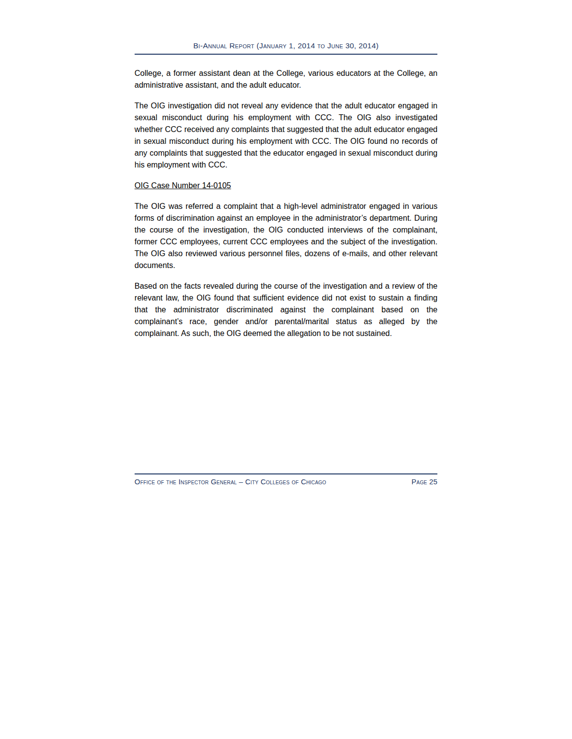Bi-Annual Report (January 1, 2014 to June 30, 2014)
College, a former assistant dean at the College, various educators at the College, an administrative assistant, and the adult educator.
The OIG investigation did not reveal any evidence that the adult educator engaged in sexual misconduct during his employment with CCC. The OIG also investigated whether CCC received any complaints that suggested that the adult educator engaged in sexual misconduct during his employment with CCC. The OIG found no records of any complaints that suggested that the educator engaged in sexual misconduct during his employment with CCC.
OIG Case Number 14-0105
The OIG was referred a complaint that a high-level administrator engaged in various forms of discrimination against an employee in the administrator’s department. During the course of the investigation, the OIG conducted interviews of the complainant, former CCC employees, current CCC employees and the subject of the investigation. The OIG also reviewed various personnel files, dozens of e-mails, and other relevant documents.
Based on the facts revealed during the course of the investigation and a review of the relevant law, the OIG found that sufficient evidence did not exist to sustain a finding that the administrator discriminated against the complainant based on the complainant’s race, gender and/or parental/marital status as alleged by the complainant. As such, the OIG deemed the allegation to be not sustained.
Office of the Inspector General – City Colleges of Chicago
Page 25